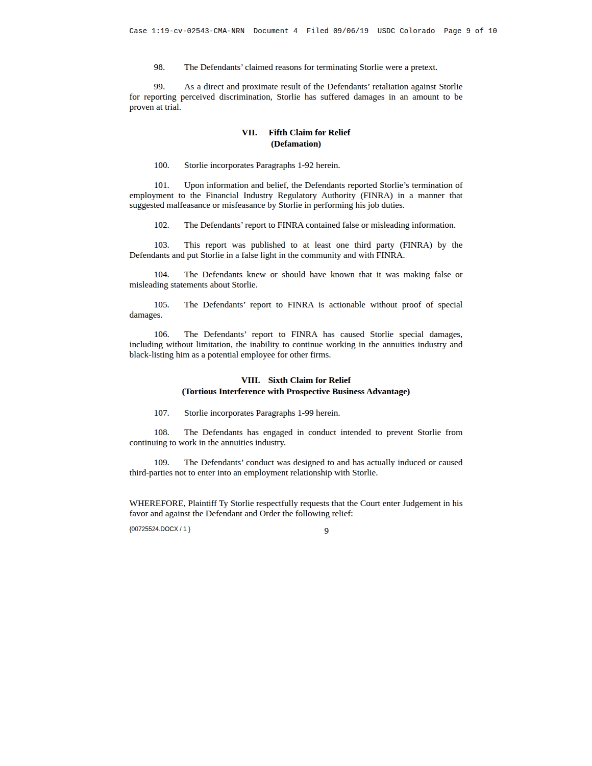Case 1:19-cv-02543-CMA-NRN Document 4 Filed 09/06/19 USDC Colorado Page 9 of 10
98. The Defendants’ claimed reasons for terminating Storlie were a pretext.
99. As a direct and proximate result of the Defendants’ retaliation against Storlie for reporting perceived discrimination, Storlie has suffered damages in an amount to be proven at trial.
VII. Fifth Claim for Relief (Defamation)
100. Storlie incorporates Paragraphs 1-92 herein.
101. Upon information and belief, the Defendants reported Storlie’s termination of employment to the Financial Industry Regulatory Authority (FINRA) in a manner that suggested malfeasance or misfeasance by Storlie in performing his job duties.
102. The Defendants’ report to FINRA contained false or misleading information.
103. This report was published to at least one third party (FINRA) by the Defendants and put Storlie in a false light in the community and with FINRA.
104. The Defendants knew or should have known that it was making false or misleading statements about Storlie.
105. The Defendants’ report to FINRA is actionable without proof of special damages.
106. The Defendants’ report to FINRA has caused Storlie special damages, including without limitation, the inability to continue working in the annuities industry and black-listing him as a potential employee for other firms.
VIII. Sixth Claim for Relief (Tortious Interference with Prospective Business Advantage)
107. Storlie incorporates Paragraphs 1-99 herein.
108. The Defendants has engaged in conduct intended to prevent Storlie from continuing to work in the annuities industry.
109. The Defendants’ conduct was designed to and has actually induced or caused third-parties not to enter into an employment relationship with Storlie.
WHEREFORE, Plaintiff Ty Storlie respectfully requests that the Court enter Judgement in his favor and against the Defendant and Order the following relief:
{00725524.DOCX / 1 }
9